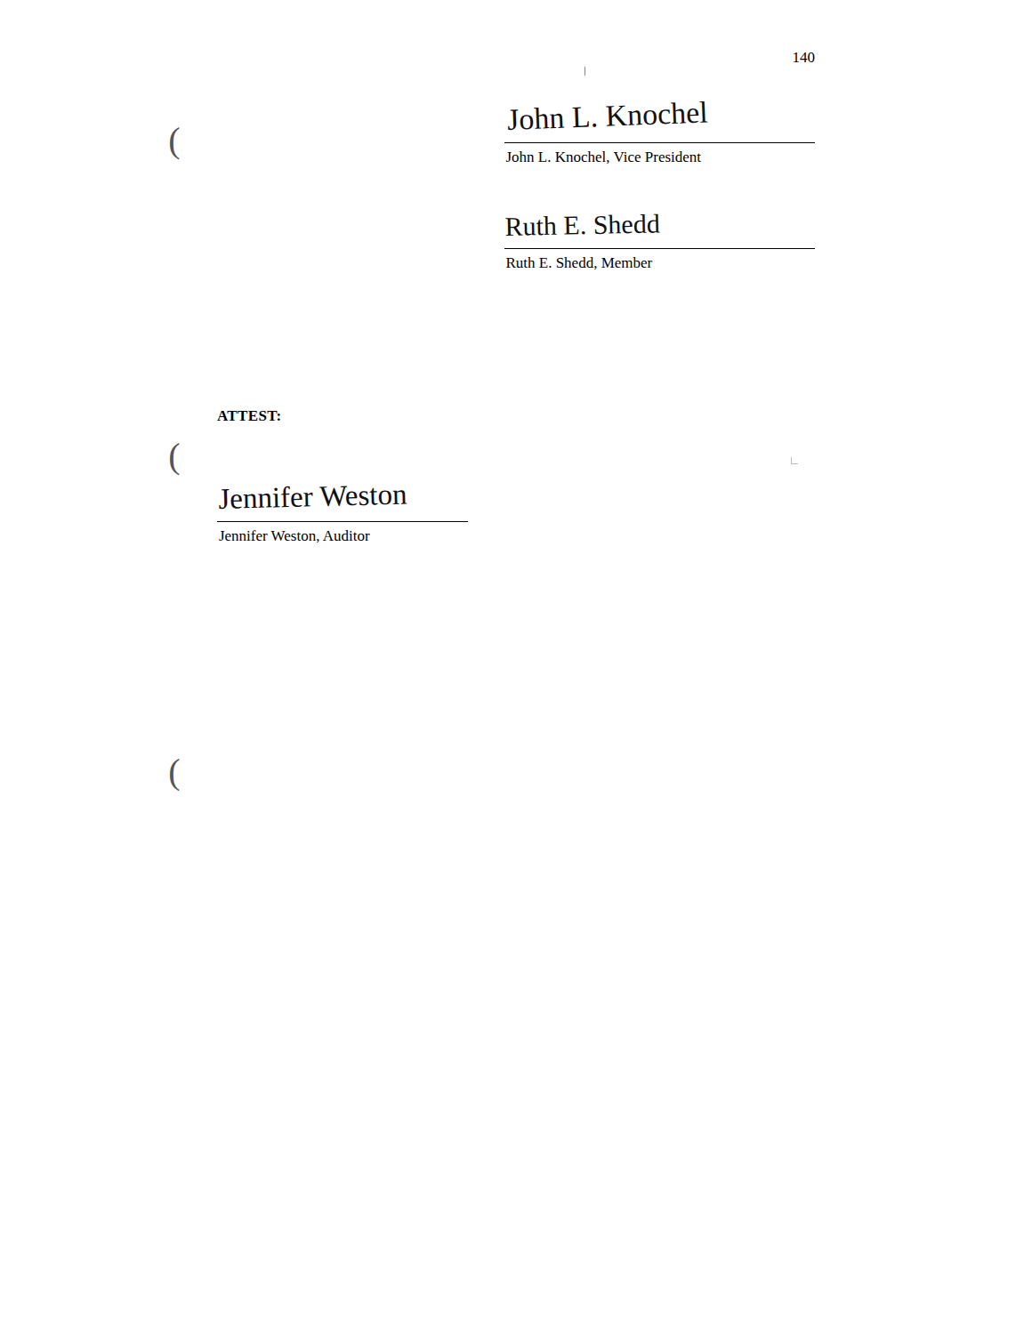140
( ( (
John L. Knochel
John L. Knochel, Vice President
Ruth E. Shedd
Ruth E. Shedd, Member
ATTEST:
Jennifer Weston
Jennifer Weston, Auditor